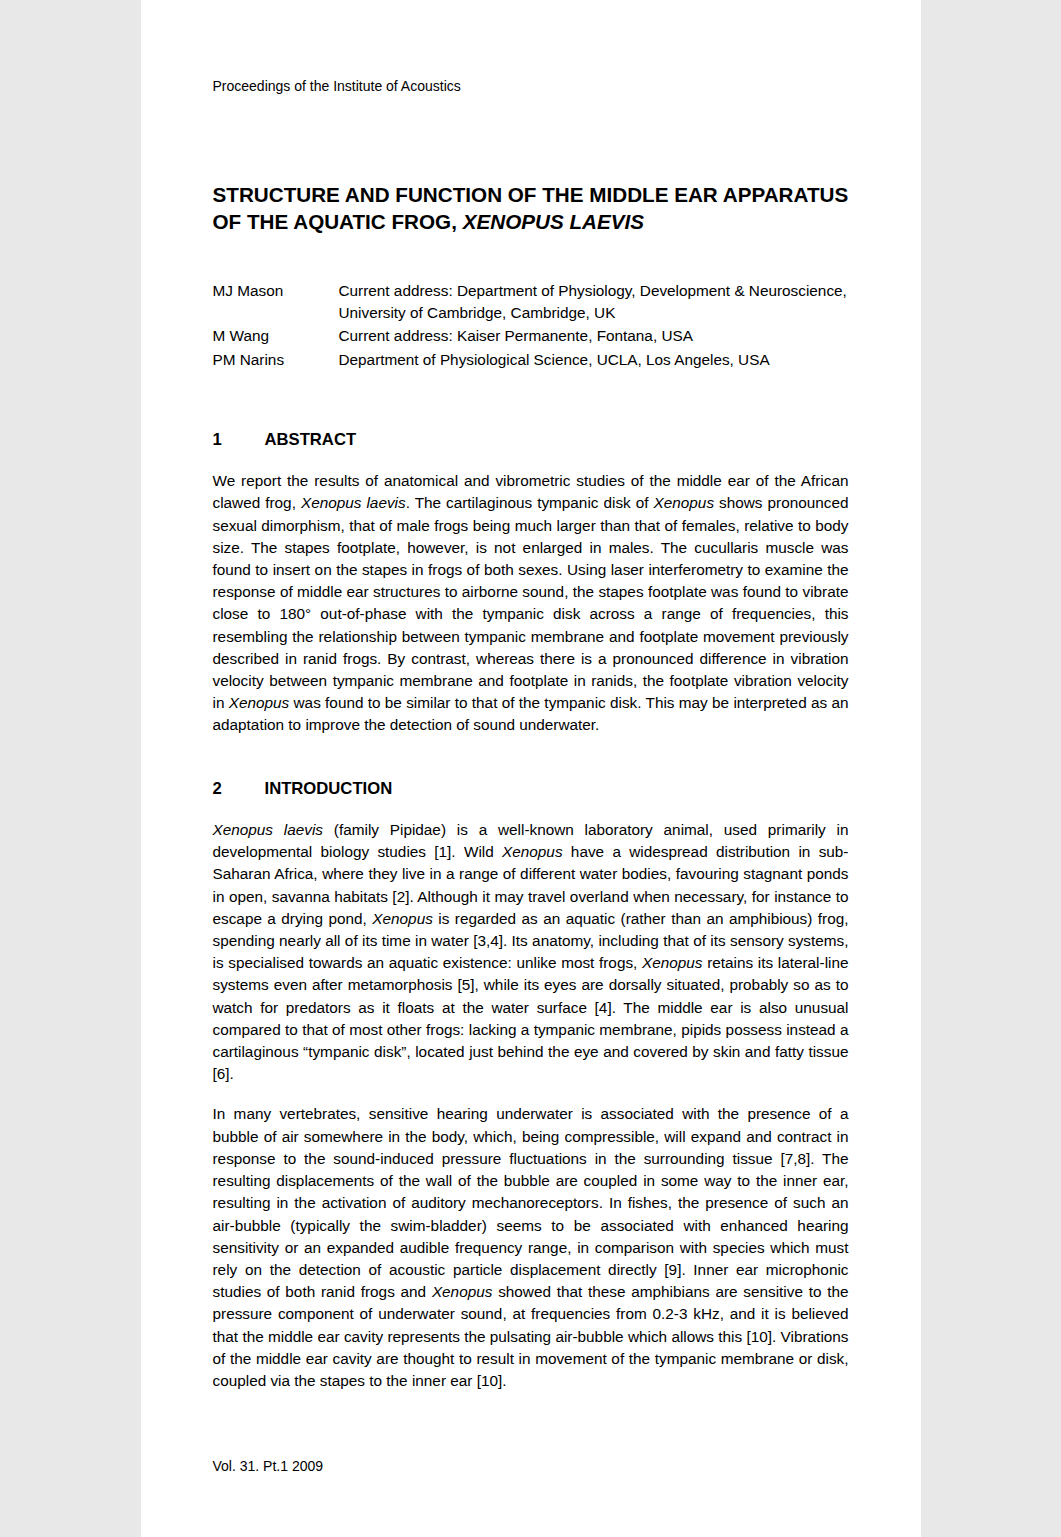Proceedings of the Institute of Acoustics
Structure and Function of the Middle Ear Apparatus of the Aquatic Frog, Xenopus laevis
| MJ Mason | Current address: Department of Physiology, Development & Neuroscience, University of Cambridge, Cambridge, UK |
| M Wang | Current address: Kaiser Permanente, Fontana, USA |
| PM Narins | Department of Physiological Science, UCLA, Los Angeles, USA |
1 Abstract
We report the results of anatomical and vibrometric studies of the middle ear of the African clawed frog, Xenopus laevis. The cartilaginous tympanic disk of Xenopus shows pronounced sexual dimorphism, that of male frogs being much larger than that of females, relative to body size. The stapes footplate, however, is not enlarged in males. The cucullaris muscle was found to insert on the stapes in frogs of both sexes. Using laser interferometry to examine the response of middle ear structures to airborne sound, the stapes footplate was found to vibrate close to 180° out-of-phase with the tympanic disk across a range of frequencies, this resembling the relationship between tympanic membrane and footplate movement previously described in ranid frogs. By contrast, whereas there is a pronounced difference in vibration velocity between tympanic membrane and footplate in ranids, the footplate vibration velocity in Xenopus was found to be similar to that of the tympanic disk. This may be interpreted as an adaptation to improve the detection of sound underwater.
2 Introduction
Xenopus laevis (family Pipidae) is a well-known laboratory animal, used primarily in developmental biology studies [1]. Wild Xenopus have a widespread distribution in sub-Saharan Africa, where they live in a range of different water bodies, favouring stagnant ponds in open, savanna habitats [2]. Although it may travel overland when necessary, for instance to escape a drying pond, Xenopus is regarded as an aquatic (rather than an amphibious) frog, spending nearly all of its time in water [3,4]. Its anatomy, including that of its sensory systems, is specialised towards an aquatic existence: unlike most frogs, Xenopus retains its lateral-line systems even after metamorphosis [5], while its eyes are dorsally situated, probably so as to watch for predators as it floats at the water surface [4]. The middle ear is also unusual compared to that of most other frogs: lacking a tympanic membrane, pipids possess instead a cartilaginous “tympanic disk”, located just behind the eye and covered by skin and fatty tissue [6].
In many vertebrates, sensitive hearing underwater is associated with the presence of a bubble of air somewhere in the body, which, being compressible, will expand and contract in response to the sound-induced pressure fluctuations in the surrounding tissue [7,8]. The resulting displacements of the wall of the bubble are coupled in some way to the inner ear, resulting in the activation of auditory mechanoreceptors. In fishes, the presence of such an air-bubble (typically the swim-bladder) seems to be associated with enhanced hearing sensitivity or an expanded audible frequency range, in comparison with species which must rely on the detection of acoustic particle displacement directly [9]. Inner ear microphonic studies of both ranid frogs and Xenopus showed that these amphibians are sensitive to the pressure component of underwater sound, at frequencies from 0.2-3 kHz, and it is believed that the middle ear cavity represents the pulsating air-bubble which allows this [10]. Vibrations of the middle ear cavity are thought to result in movement of the tympanic membrane or disk, coupled via the stapes to the inner ear [10].
Vol. 31. Pt.1 2009